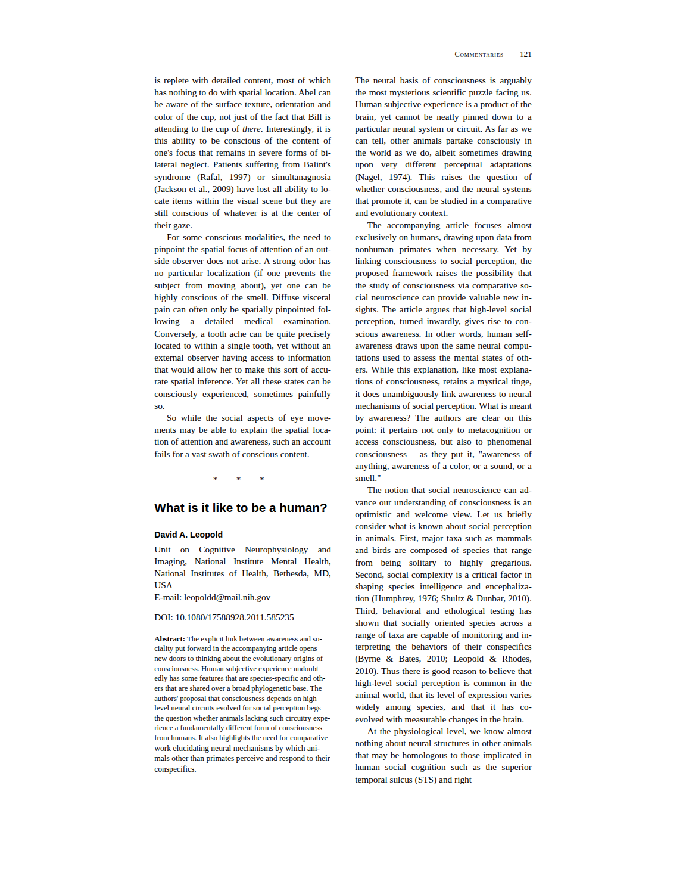Commentaries 121
is replete with detailed content, most of which has nothing to do with spatial location. Abel can be aware of the surface texture, orientation and color of the cup, not just of the fact that Bill is attending to the cup of there. Interestingly, it is this ability to be conscious of the content of one's focus that remains in severe forms of bilateral neglect. Patients suffering from Balint's syndrome (Rafal, 1997) or simultanagnosia (Jackson et al., 2009) have lost all ability to locate items within the visual scene but they are still conscious of whatever is at the center of their gaze.
For some conscious modalities, the need to pinpoint the spatial focus of attention of an outside observer does not arise. A strong odor has no particular localization (if one prevents the subject from moving about), yet one can be highly conscious of the smell. Diffuse visceral pain can often only be spatially pinpointed following a detailed medical examination. Conversely, a tooth ache can be quite precisely located to within a single tooth, yet without an external observer having access to information that would allow her to make this sort of accurate spatial inference. Yet all these states can be consciously experienced, sometimes painfully so.
So while the social aspects of eye movements may be able to explain the spatial location of attention and awareness, such an account fails for a vast swath of conscious content.
* * *
What is it like to be a human?
David A. Leopold
Unit on Cognitive Neurophysiology and Imaging, National Institute Mental Health, National Institutes of Health, Bethesda, MD, USA
E-mail: leopoldd@mail.nih.gov
DOI: 10.1080/17588928.2011.585235
Abstract: The explicit link between awareness and sociality put forward in the accompanying article opens new doors to thinking about the evolutionary origins of consciousness. Human subjective experience undoubtedly has some features that are species-specific and others that are shared over a broad phylogenetic base. The authors' proposal that consciousness depends on high-level neural circuits evolved for social perception begs the question whether animals lacking such circuitry experience a fundamentally different form of consciousness from humans. It also highlights the need for comparative
work elucidating neural mechanisms by which animals other than primates perceive and respond to their conspecifics.
The neural basis of consciousness is arguably the most mysterious scientific puzzle facing us. Human subjective experience is a product of the brain, yet cannot be neatly pinned down to a particular neural system or circuit. As far as we can tell, other animals partake consciously in the world as we do, albeit sometimes drawing upon very different perceptual adaptations (Nagel, 1974). This raises the question of whether consciousness, and the neural systems that promote it, can be studied in a comparative and evolutionary context.
The accompanying article focuses almost exclusively on humans, drawing upon data from nonhuman primates when necessary. Yet by linking consciousness to social perception, the proposed framework raises the possibility that the study of consciousness via comparative social neuroscience can provide valuable new insights. The article argues that high-level social perception, turned inwardly, gives rise to conscious awareness. In other words, human self-awareness draws upon the same neural computations used to assess the mental states of others. While this explanation, like most explanations of consciousness, retains a mystical tinge, it does unambiguously link awareness to neural mechanisms of social perception. What is meant by awareness? The authors are clear on this point: it pertains not only to metacognition or access consciousness, but also to phenomenal consciousness – as they put it, "awareness of anything, awareness of a color, or a sound, or a smell."
The notion that social neuroscience can advance our understanding of consciousness is an optimistic and welcome view. Let us briefly consider what is known about social perception in animals. First, major taxa such as mammals and birds are composed of species that range from being solitary to highly gregarious. Second, social complexity is a critical factor in shaping species intelligence and encephalization (Humphrey, 1976; Shultz & Dunbar, 2010). Third, behavioral and ethological testing has shown that socially oriented species across a range of taxa are capable of monitoring and interpreting the behaviors of their conspecifics (Byrne & Bates, 2010; Leopold & Rhodes, 2010). Thus there is good reason to believe that high-level social perception is common in the animal world, that its level of expression varies widely among species, and that it has co-evolved with measurable changes in the brain.
At the physiological level, we know almost nothing about neural structures in other animals that may be homologous to those implicated in human social cognition such as the superior temporal sulcus (STS) and right